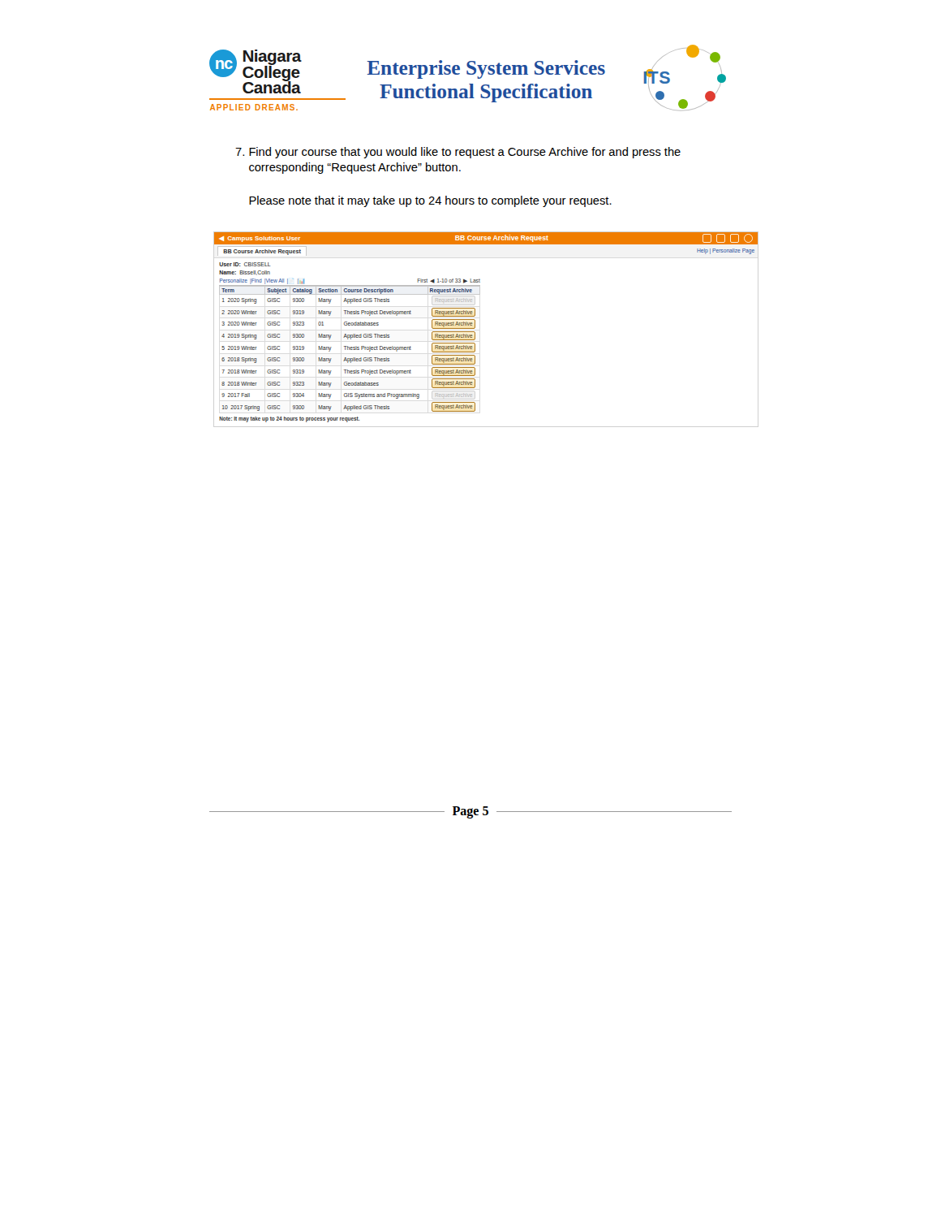nc
Niagara College Canada
APPLIED DREAMS.
Enterprise System Services
Functional Specification
ITS
Find your course that you would like to request a Course Archive for and press the corresponding “Request Archive” button.
Please note that it may take up to 24 hours to complete your request.
◀ Campus Solutions User
BB Course Archive Request
BB Course Archive Request
Help | Personalize Page
User ID: CBISSELL
Name: Bissell,Colin
Personalize|Find|View All|📄|📊
First◀1-10 of 33▶Last
| Term | Subject | Catalog | Section | Course Description | Request Archive |
| --- | --- | --- | --- | --- | --- |
| 1 2020 Spring | GISC | 9300 | Many | Applied GIS Thesis | Request Archive |
| 2 2020 Winter | GISC | 9319 | Many | Thesis Project Development | Request Archive |
| 3 2020 Winter | GISC | 9323 | 01 | Geodatabases | Request Archive |
| 4 2019 Spring | GISC | 9300 | Many | Applied GIS Thesis | Request Archive |
| 5 2019 Winter | GISC | 9319 | Many | Thesis Project Development | Request Archive |
| 6 2018 Spring | GISC | 9300 | Many | Applied GIS Thesis | Request Archive |
| 7 2018 Winter | GISC | 9319 | Many | Thesis Project Development | Request Archive |
| 8 2018 Winter | GISC | 9323 | Many | Geodatabases | Request Archive |
| 9 2017 Fall | GISC | 9304 | Many | GIS Systems and Programming | Request Archive |
| 10 2017 Spring | GISC | 9300 | Many | Applied GIS Thesis | Request Archive |
Note: It may take up to 24 hours to process your request.
Page 5